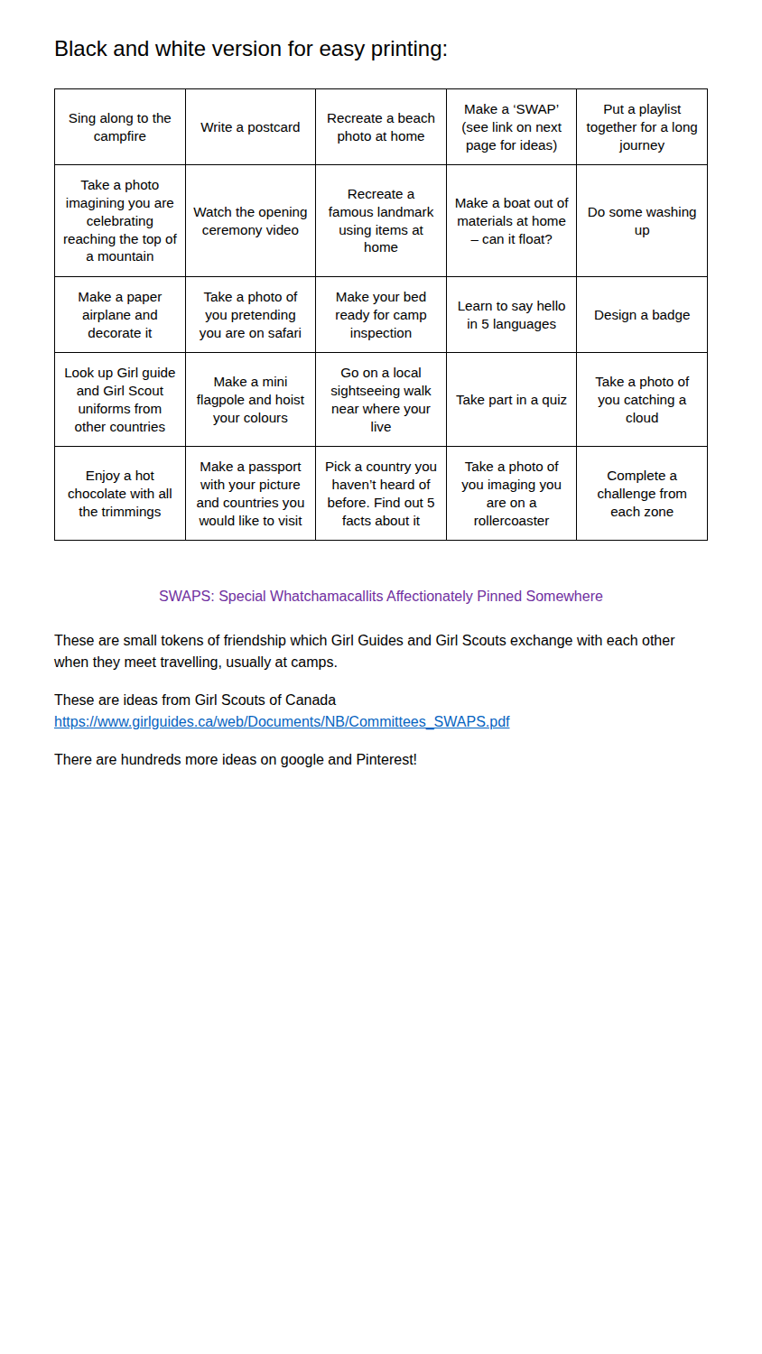Black and white version for easy printing:
| Sing along to the campfire | Write a postcard | Recreate a beach photo at home | Make a ‘SWAP’ (see link on next page for ideas) | Put a playlist together for a long journey |
| Take a photo imagining you are celebrating reaching the top of a mountain | Watch the opening ceremony video | Recreate a famous landmark using items at home | Make a boat out of materials at home – can it float? | Do some washing up |
| Make a paper airplane and decorate it | Take a photo of you pretending you are on safari | Make your bed ready for camp inspection | Learn to say hello in 5 languages | Design a badge |
| Look up Girl guide and Girl Scout uniforms from other countries | Make a mini flagpole and hoist your colours | Go on a local sightseeing walk near where your live | Take part in a quiz | Take a photo of you catching a cloud |
| Enjoy a hot chocolate with all the trimmings | Make a passport with your picture and countries you would like to visit | Pick a country you haven’t heard of before. Find out 5 facts about it | Take a photo of you imaging you are on a rollercoaster | Complete a challenge from each zone |
SWAPS: Special Whatchamacallits Affectionately Pinned Somewhere
These are small tokens of friendship which Girl Guides and Girl Scouts exchange with each other when they meet travelling, usually at camps.
These are ideas from Girl Scouts of Canada
https://www.girlguides.ca/web/Documents/NB/Committees_SWAPS.pdf
There are hundreds more ideas on google and Pinterest!